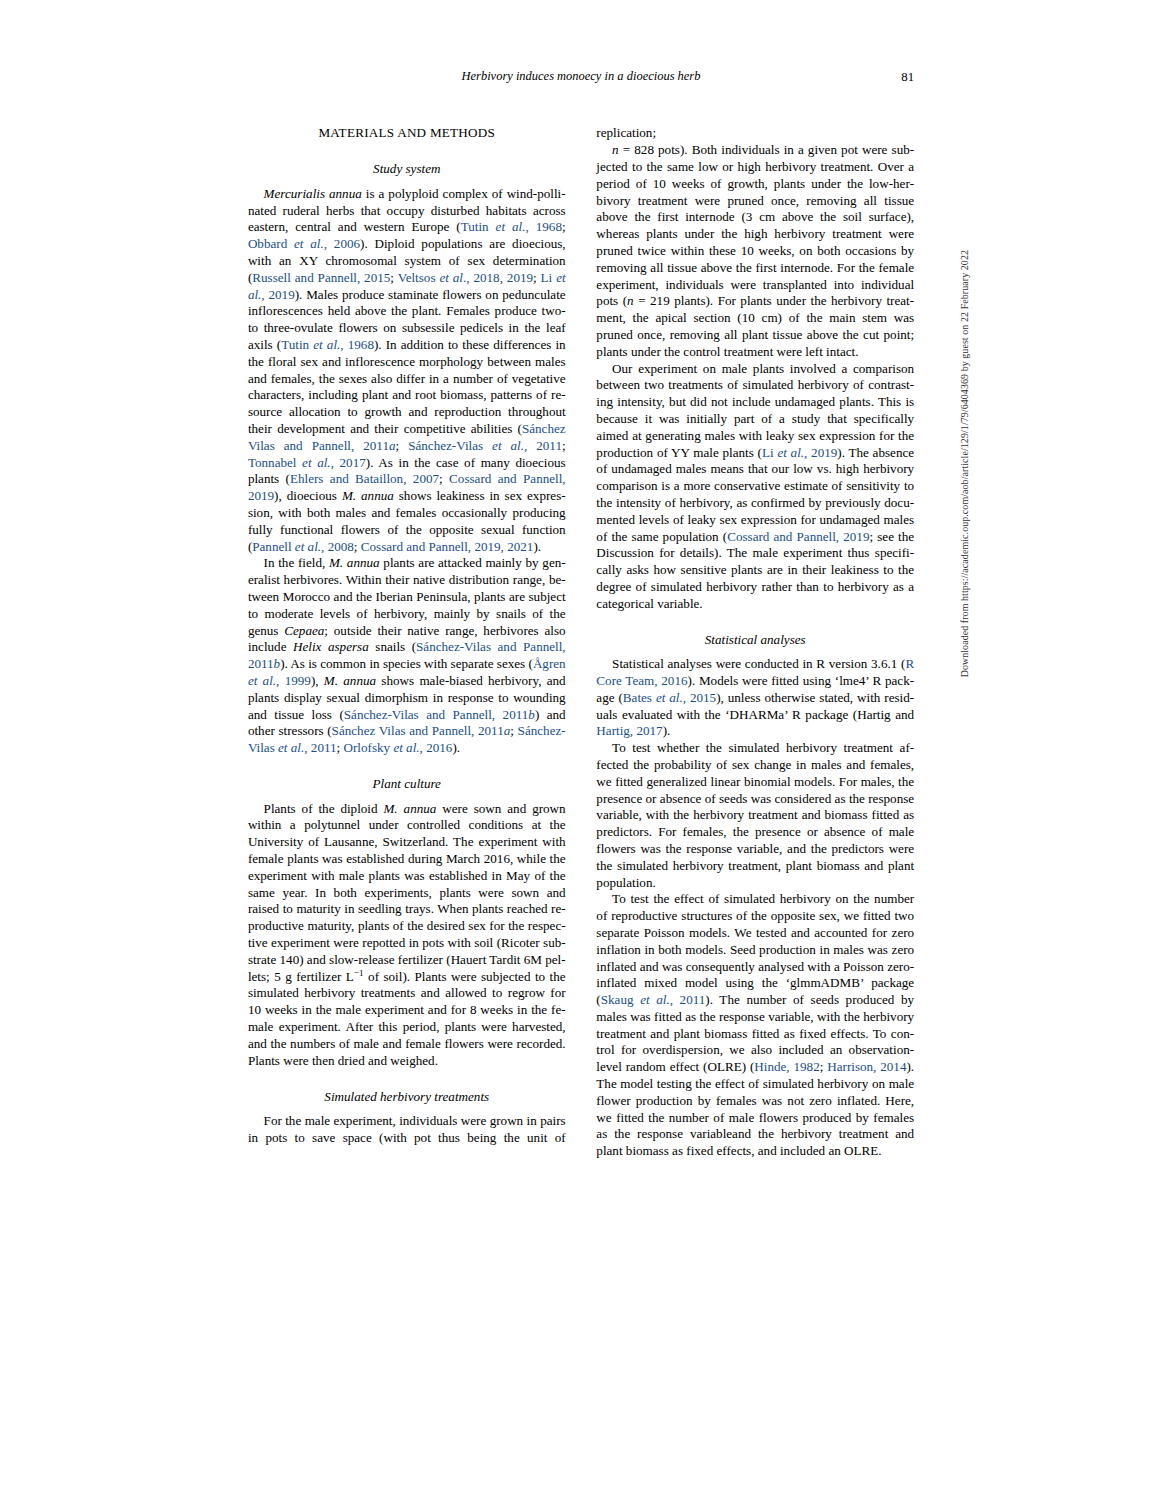Herbivory induces monoecy in a dioecious herb 81
Downloaded from https://academic.oup.com/aob/article/129/1/79/6404369 by guest on 22 February 2022
Materials and Methods
Study system
Mercurialis annua is a polyploid complex of wind-pollinated ruderal herbs that occupy disturbed habitats across eastern, central and western Europe (Tutin et al., 1968; Obbard et al., 2006). Diploid populations are dioecious, with an XY chromosomal system of sex determination (Russell and Pannell, 2015; Veltsos et al., 2018, 2019; Li et al., 2019). Males produce staminate flowers on pedunculate inflorescences held above the plant. Females produce two- to three-ovulate flowers on subsessile pedicels in the leaf axils (Tutin et al., 1968). In addition to these differences in the floral sex and inflorescence morphology between males and females, the sexes also differ in a number of vegetative characters, including plant and root biomass, patterns of resource allocation to growth and reproduction throughout their development and their competitive abilities (Sánchez Vilas and Pannell, 2011a; Sánchez-Vilas et al., 2011; Tonnabel et al., 2017). As in the case of many dioecious plants (Ehlers and Bataillon, 2007; Cossard and Pannell, 2019), dioecious M. annua shows leakiness in sex expression, with both males and females occasionally producing fully functional flowers of the opposite sexual function (Pannell et al., 2008; Cossard and Pannell, 2019, 2021).
In the field, M. annua plants are attacked mainly by generalist herbivores. Within their native distribution range, between Morocco and the Iberian Peninsula, plants are subject to moderate levels of herbivory, mainly by snails of the genus Cepaea; outside their native range, herbivores also include Helix aspersa snails (Sánchez-Vilas and Pannell, 2011b). As is common in species with separate sexes (Ågren et al., 1999), M. annua shows male-biased herbivory, and plants display sexual dimorphism in response to wounding and tissue loss (Sánchez-Vilas and Pannell, 2011b) and other stressors (Sánchez Vilas and Pannell, 2011a; Sánchez-Vilas et al., 2011; Orlofsky et al., 2016).
Plant culture
Plants of the diploid M. annua were sown and grown within a polytunnel under controlled conditions at the University of Lausanne, Switzerland. The experiment with female plants was established during March 2016, while the experiment with male plants was established in May of the same year. In both experiments, plants were sown and raised to maturity in seedling trays. When plants reached reproductive maturity, plants of the desired sex for the respective experiment were repotted in pots with soil (Ricoter substrate 140) and slow-release fertilizer (Hauert Tardit 6M pellets; 5 g fertilizer L−1 of soil). Plants were subjected to the simulated herbivory treatments and allowed to regrow for 10 weeks in the male experiment and for 8 weeks in the female experiment. After this period, plants were harvested, and the numbers of male and female flowers were recorded. Plants were then dried and weighed.
Simulated herbivory treatments
For the male experiment, individuals were grown in pairs in pots to save space (with pot thus being the unit of replication;
n = 828 pots). Both individuals in a given pot were subjected to the same low or high herbivory treatment. Over a period of 10 weeks of growth, plants under the low-herbivory treatment were pruned once, removing all tissue above the first internode (3 cm above the soil surface), whereas plants under the high herbivory treatment were pruned twice within these 10 weeks, on both occasions by removing all tissue above the first internode. For the female experiment, individuals were transplanted into individual pots (n = 219 plants). For plants under the herbivory treatment, the apical section (10 cm) of the main stem was pruned once, removing all plant tissue above the cut point; plants under the control treatment were left intact.
Our experiment on male plants involved a comparison between two treatments of simulated herbivory of contrasting intensity, but did not include undamaged plants. This is because it was initially part of a study that specifically aimed at generating males with leaky sex expression for the production of YY male plants (Li et al., 2019). The absence of undamaged males means that our low vs. high herbivory comparison is a more conservative estimate of sensitivity to the intensity of herbivory, as confirmed by previously documented levels of leaky sex expression for undamaged males of the same population (Cossard and Pannell, 2019; see the Discussion for details). The male experiment thus specifically asks how sensitive plants are in their leakiness to the degree of simulated herbivory rather than to herbivory as a categorical variable.
Statistical analyses
Statistical analyses were conducted in R version 3.6.1 (R Core Team, 2016). Models were fitted using ‘lme4’ R package (Bates et al., 2015), unless otherwise stated, with residuals evaluated with the ‘DHARMa’ R package (Hartig and Hartig, 2017).
To test whether the simulated herbivory treatment affected the probability of sex change in males and females, we fitted generalized linear binomial models. For males, the presence or absence of seeds was considered as the response variable, with the herbivory treatment and biomass fitted as predictors. For females, the presence or absence of male flowers was the response variable, and the predictors were the simulated herbivory treatment, plant biomass and plant population.
To test the effect of simulated herbivory on the number of reproductive structures of the opposite sex, we fitted two separate Poisson models. We tested and accounted for zero inflation in both models. Seed production in males was zero inflated and was consequently analysed with a Poisson zero-inflated mixed model using the ‘glmmADMB’ package (Skaug et al., 2011). The number of seeds produced by males was fitted as the response variable, with the herbivory treatment and plant biomass fitted as fixed effects. To control for overdispersion, we also included an observation-level random effect (OLRE) (Hinde, 1982; Harrison, 2014). The model testing the effect of simulated herbivory on male flower production by females was not zero inflated. Here, we fitted the number of male flowers produced by females as the response variableand the herbivory treatment and plant biomass as fixed effects, and included an OLRE.